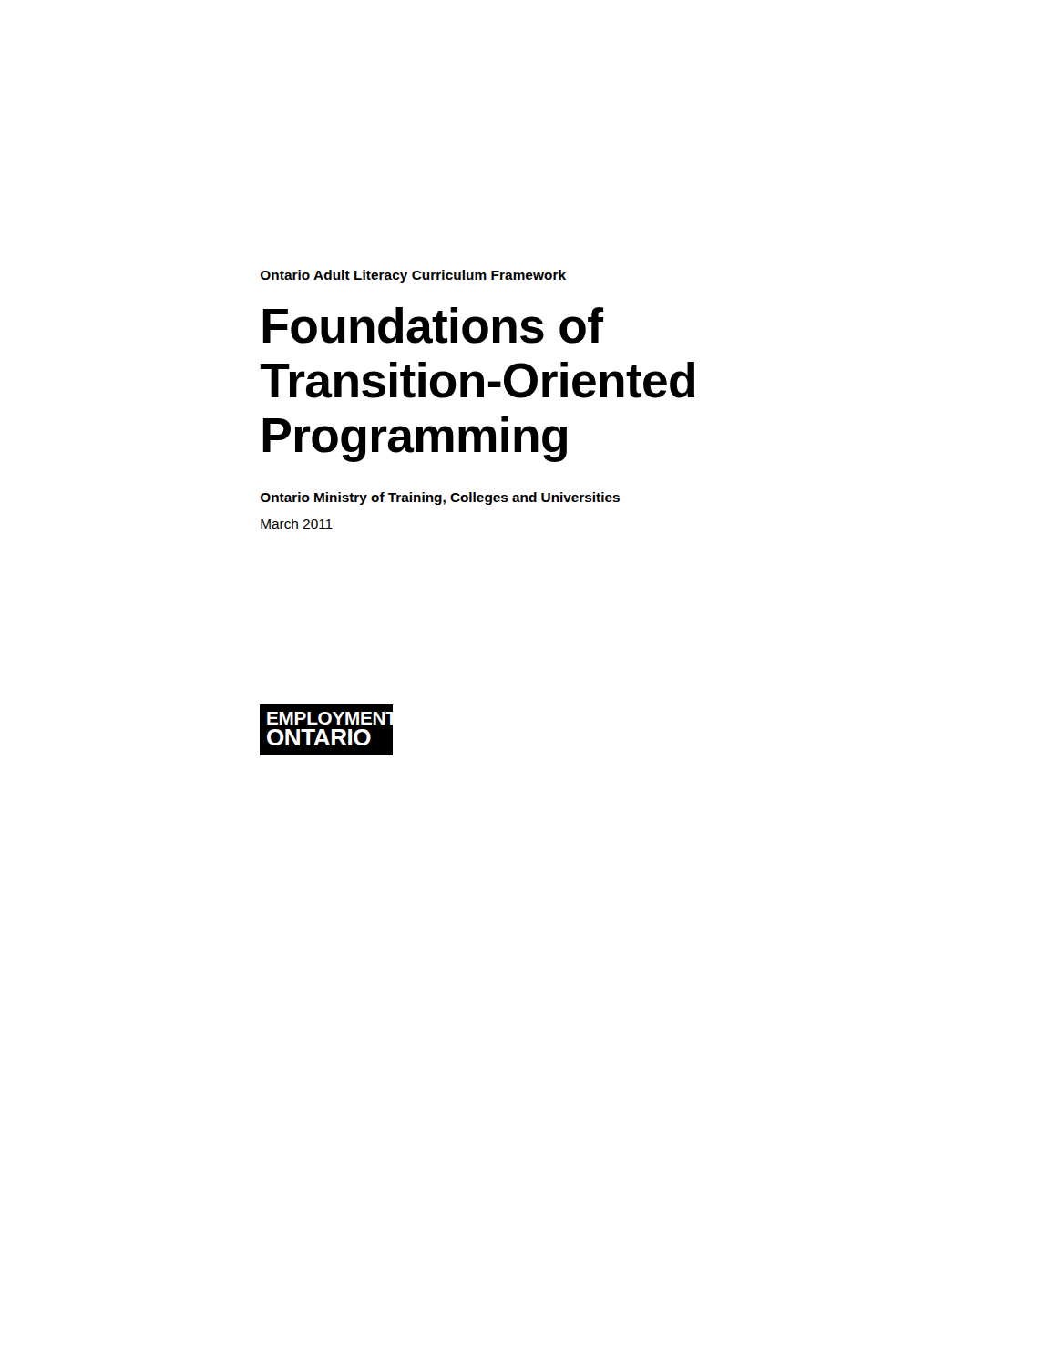Ontario Adult Literacy Curriculum Framework
Foundations of Transition-Oriented Programming
Ontario Ministry of Training, Colleges and Universities
March 2011
Employment Ontario